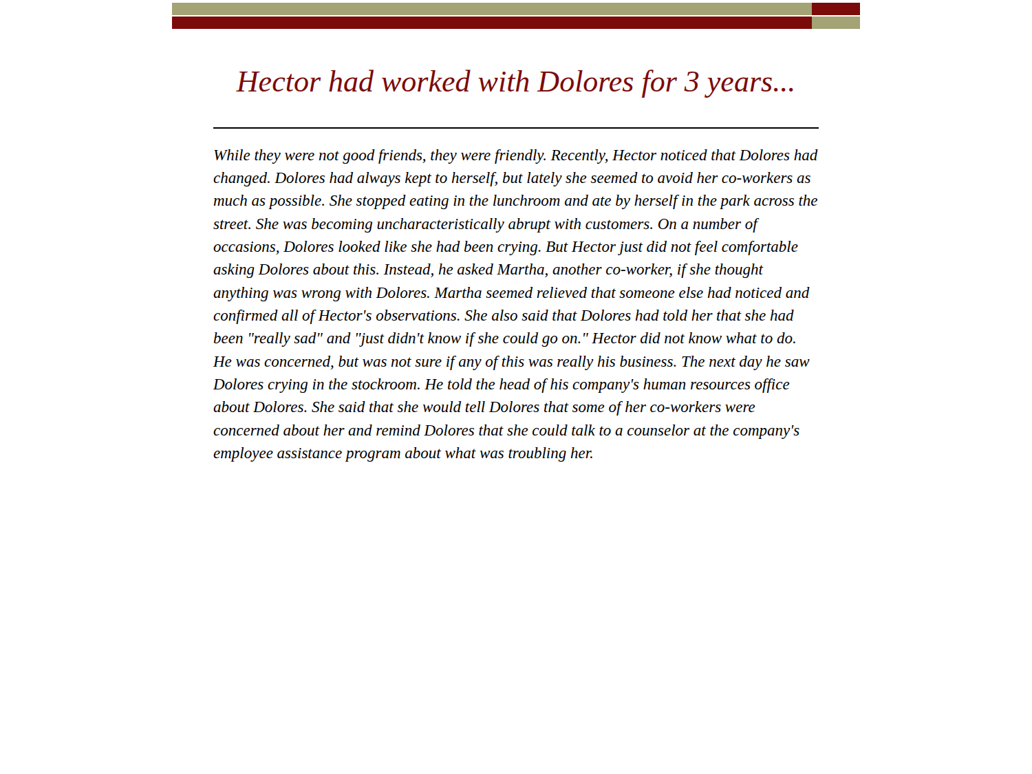Hector had worked with Dolores for 3 years...
While they were not good friends, they were friendly. Recently, Hector noticed that Dolores had changed. Dolores had always kept to herself, but lately she seemed to avoid her co-workers as much as possible. She stopped eating in the lunchroom and ate by herself in the park across the street. She was becoming uncharacteristically abrupt with customers. On a number of occasions, Dolores looked like she had been crying. But Hector just did not feel comfortable asking Dolores about this. Instead, he asked Martha, another co-worker, if she thought anything was wrong with Dolores. Martha seemed relieved that someone else had noticed and confirmed all of Hector's observations. She also said that Dolores had told her that she had been "really sad" and "just didn't know if she could go on." Hector did not know what to do. He was concerned, but was not sure if any of this was really his business. The next day he saw Dolores crying in the stockroom. He told the head of his company's human resources office about Dolores. She said that she would tell Dolores that some of her co-workers were concerned about her and remind Dolores that she could talk to a counselor at the company's employee assistance program about what was troubling her.